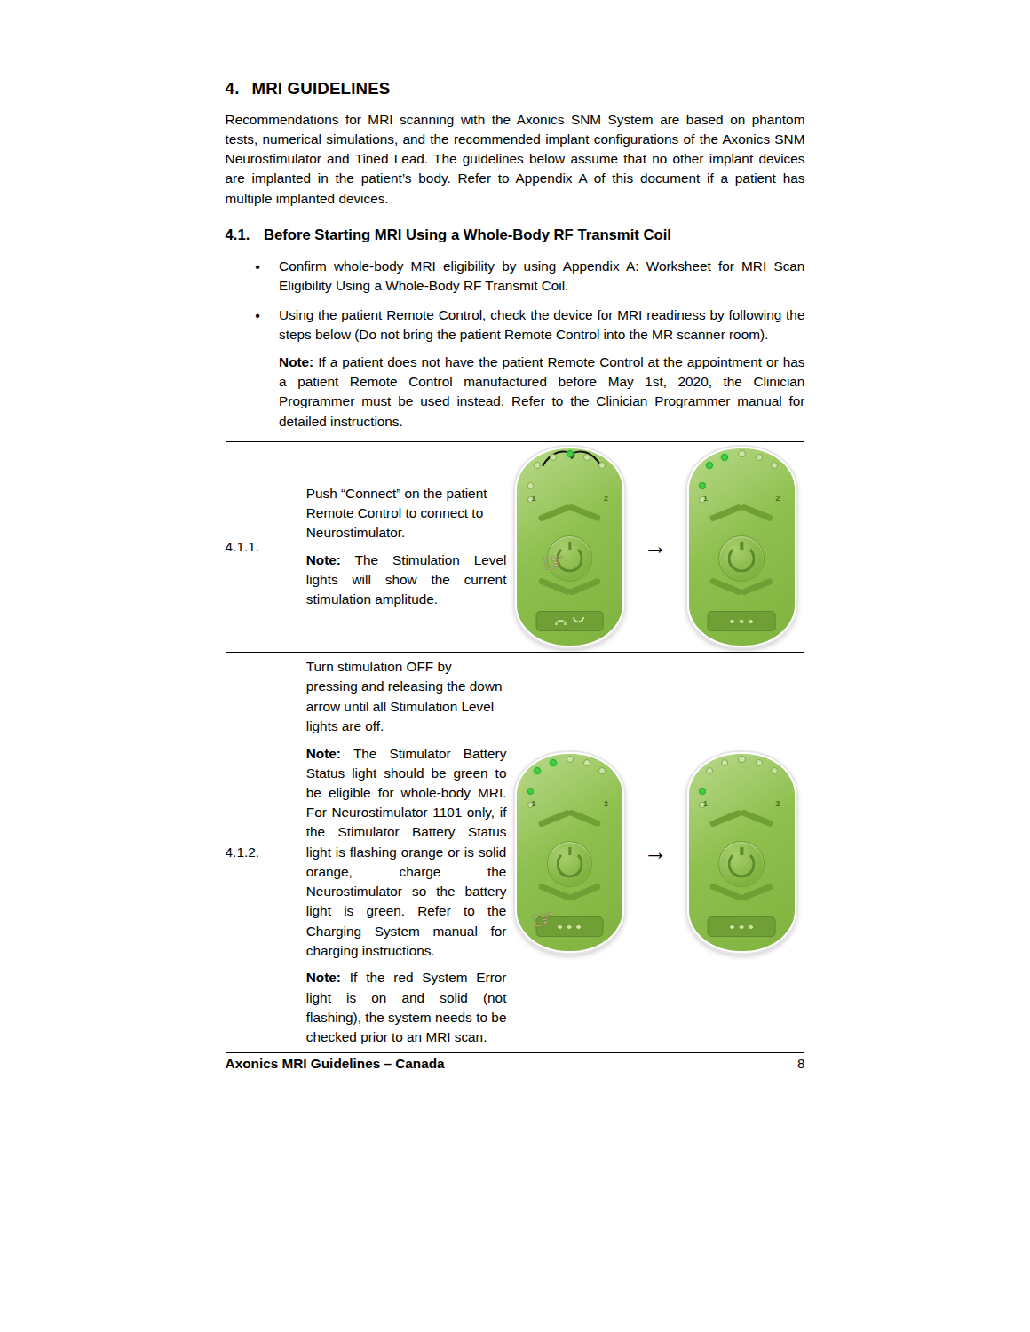4. MRI GUIDELINES
Recommendations for MRI scanning with the Axonics SNM System are based on phantom tests, numerical simulations, and the recommended implant configurations of the Axonics SNM Neurostimulator and Tined Lead. The guidelines below assume that no other implant devices are implanted in the patient’s body. Refer to Appendix A of this document if a patient has multiple implanted devices.
4.1. Before Starting MRI Using a Whole-Body RF Transmit Coil
Confirm whole-body MRI eligibility by using Appendix A: Worksheet for MRI Scan Eligibility Using a Whole-Body RF Transmit Coil.
Using the patient Remote Control, check the device for MRI readiness by following the steps below (Do not bring the patient Remote Control into the MR scanner room).
Note: If a patient does not have the patient Remote Control at the appointment or has a patient Remote Control manufactured before May 1st, 2020, the Clinician Programmer must be used instead. Refer to the Clinician Programmer manual for detailed instructions.
| 4.1.1. | Push “Connect” on the patient Remote Control to connect to Neurostimulator. Note: The Stimulation Level lights will show the current stimulation amplitude. | 1 2 ☞ → 1 2 |
| 4.1.2. | Turn stimulation OFF by pressing and releasing the down arrow until all Stimulation Level lights are off. Note: The Stimulator Battery Status light should be green to be eligible for whole-body MRI. For Neurostimulator 1101 only, if the Stimulator Battery Status light is flashing orange or is solid orange, charge the Neurostimulator so the battery light is green. Refer to the Charging System manual for charging instructions. Note: If the red System Error light is on and solid (not flashing), the system needs to be checked prior to an MRI scan. | 1 2 ☞ → 1 2 |
Axonics MRI Guidelines – Canada 8